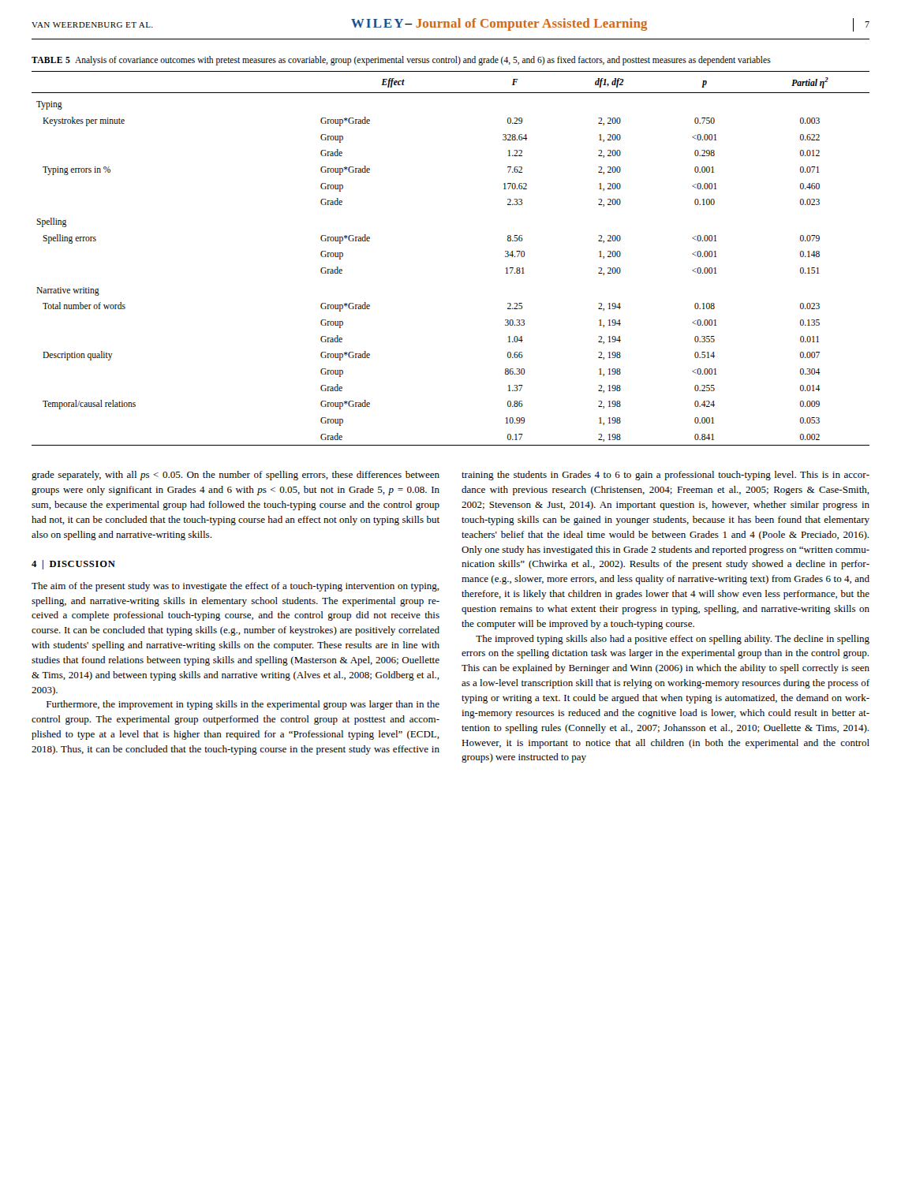VAN WEERDENBURG ET AL.
WILEY– Journal of Computer Assisted Learning
7
TABLE 5 Analysis of covariance outcomes with pretest measures as covariable, group (experimental versus control) and grade (4, 5, and 6) as fixed factors, and posttest measures as dependent variables
| | Effect | F | df1, df2 | p | Partial η 2 |
| --- | --- | --- | --- | --- | --- |
| Typing | | | | | |
| Keystrokes per minute | Group*Grade | 0.29 | 2, 200 | 0.750 | 0.003 |
| | Group | 328.64 | 1, 200 | <0.001 | 0.622 |
| | Grade | 1.22 | 2, 200 | 0.298 | 0.012 |
| Typing errors in % | Group*Grade | 7.62 | 2, 200 | 0.001 | 0.071 |
| | Group | 170.62 | 1, 200 | <0.001 | 0.460 |
| | Grade | 2.33 | 2, 200 | 0.100 | 0.023 |
| Spelling | | | | | |
| Spelling errors | Group*Grade | 8.56 | 2, 200 | <0.001 | 0.079 |
| | Group | 34.70 | 1, 200 | <0.001 | 0.148 |
| | Grade | 17.81 | 2, 200 | <0.001 | 0.151 |
| Narrative writing | | | | | |
| Total number of words | Group*Grade | 2.25 | 2, 194 | 0.108 | 0.023 |
| | Group | 30.33 | 1, 194 | <0.001 | 0.135 |
| | Grade | 1.04 | 2, 194 | 0.355 | 0.011 |
| Description quality | Group*Grade | 0.66 | 2, 198 | 0.514 | 0.007 |
| | Group | 86.30 | 1, 198 | <0.001 | 0.304 |
| | Grade | 1.37 | 2, 198 | 0.255 | 0.014 |
| Temporal/causal relations | Group*Grade | 0.86 | 2, 198 | 0.424 | 0.009 |
| | Group | 10.99 | 1, 198 | 0.001 | 0.053 |
| | Grade | 0.17 | 2, 198 | 0.841 | 0.002 |
grade separately, with all ps < 0.05. On the number of spelling errors, these differences between groups were only significant in Grades 4 and 6 with ps < 0.05, but not in Grade 5, p = 0.08. In sum, because the experimental group had followed the touch-typing course and the control group had not, it can be concluded that the touch-typing course had an effect not only on typing skills but also on spelling and narrative-writing skills.
4|DISCUSSION
The aim of the present study was to investigate the effect of a touch-typing intervention on typing, spelling, and narrative-writing skills in elementary school students. The experimental group received a complete professional touch-typing course, and the control group did not receive this course. It can be concluded that typing skills (e.g., number of keystrokes) are positively correlated with students' spelling and narrative-writing skills on the computer. These results are in line with studies that found relations between typing skills and spelling (Masterson & Apel, 2006; Ouellette & Tims, 2014) and between typing skills and narrative writing (Alves et al., 2008; Goldberg et al., 2003).
Furthermore, the improvement in typing skills in the experimental group was larger than in the control group. The experimental group outperformed the control group at posttest and accomplished to type at a level that is higher than required for a “Professional typing level” (ECDL, 2018). Thus, it can be concluded that the touch-typing course in the present study was effective in training the students in Grades 4 to 6 to gain a professional touch-typing level. This is in accordance with previous research (Christensen, 2004; Freeman et al., 2005; Rogers & Case-Smith, 2002; Stevenson & Just, 2014). An important question is, however, whether similar progress in touch-typing skills can be gained in younger students, because it has been found that elementary teachers' belief that the ideal time would be between Grades 1 and 4 (Poole & Preciado, 2016). Only one study has investigated this in Grade 2 students and reported progress on “written communication skills” (Chwirka et al., 2002). Results of the present study showed a decline in performance (e.g., slower, more errors, and less quality of narrative-writing text) from Grades 6 to 4, and therefore, it is likely that children in grades lower that 4 will show even less performance, but the question remains to what extent their progress in typing, spelling, and narrative-writing skills on the computer will be improved by a touch-typing course.
The improved typing skills also had a positive effect on spelling ability. The decline in spelling errors on the spelling dictation task was larger in the experimental group than in the control group. This can be explained by Berninger and Winn (2006) in which the ability to spell correctly is seen as a low-level transcription skill that is relying on working-memory resources during the process of typing or writing a text. It could be argued that when typing is automatized, the demand on working-memory resources is reduced and the cognitive load is lower, which could result in better attention to spelling rules (Connelly et al., 2007; Johansson et al., 2010; Ouellette & Tims, 2014). However, it is important to notice that all children (in both the experimental and the control groups) were instructed to pay